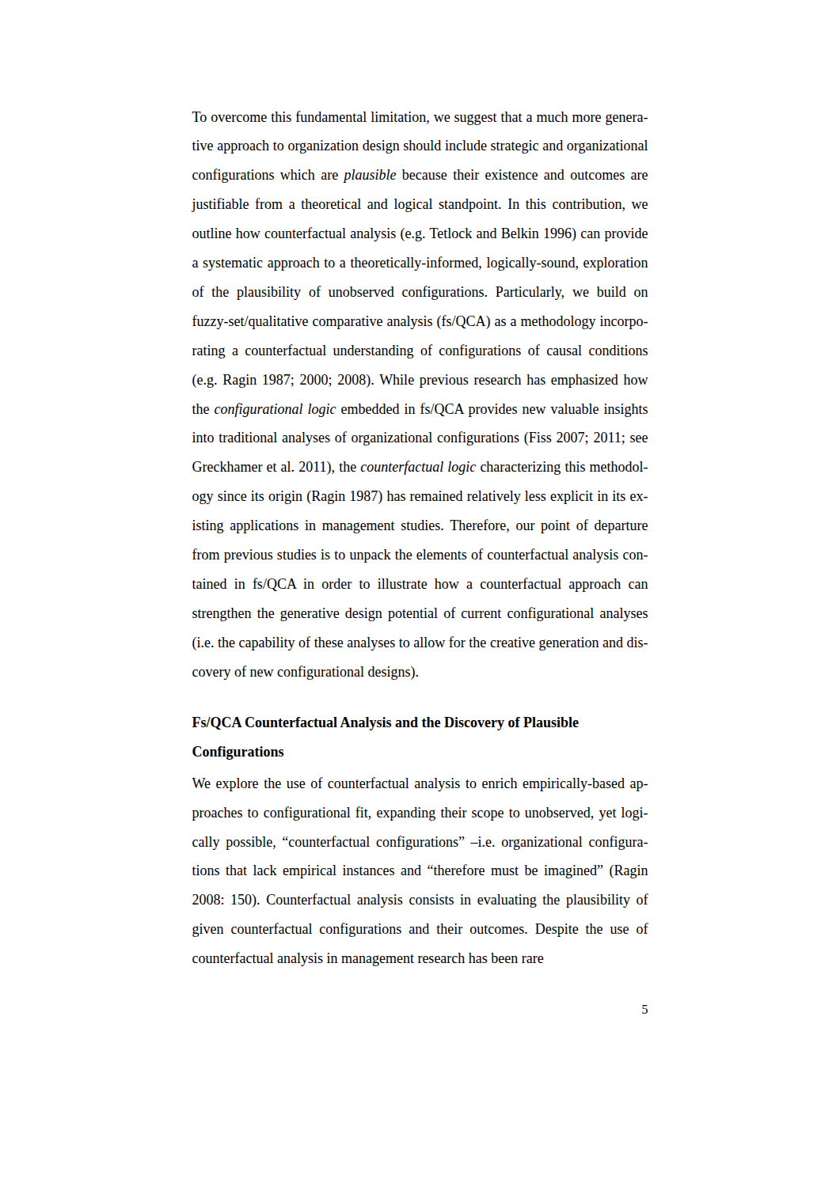To overcome this fundamental limitation, we suggest that a much more generative approach to organization design should include strategic and organizational configurations which are plausible because their existence and outcomes are justifiable from a theoretical and logical standpoint. In this contribution, we outline how counterfactual analysis (e.g. Tetlock and Belkin 1996) can provide a systematic approach to a theoretically-informed, logically-sound, exploration of the plausibility of unobserved configurations. Particularly, we build on fuzzy-set/qualitative comparative analysis (fs/QCA) as a methodology incorporating a counterfactual understanding of configurations of causal conditions (e.g. Ragin 1987; 2000; 2008). While previous research has emphasized how the configurational logic embedded in fs/QCA provides new valuable insights into traditional analyses of organizational configurations (Fiss 2007; 2011; see Greckhamer et al. 2011), the counterfactual logic characterizing this methodology since its origin (Ragin 1987) has remained relatively less explicit in its existing applications in management studies. Therefore, our point of departure from previous studies is to unpack the elements of counterfactual analysis contained in fs/QCA in order to illustrate how a counterfactual approach can strengthen the generative design potential of current configurational analyses (i.e. the capability of these analyses to allow for the creative generation and discovery of new configurational designs).
Fs/QCA Counterfactual Analysis and the Discovery of Plausible Configurations
We explore the use of counterfactual analysis to enrich empirically-based approaches to configurational fit, expanding their scope to unobserved, yet logically possible, “counterfactual configurations” –i.e. organizational configurations that lack empirical instances and “therefore must be imagined” (Ragin 2008: 150). Counterfactual analysis consists in evaluating the plausibility of given counterfactual configurations and their outcomes. Despite the use of counterfactual analysis in management research has been rare
5